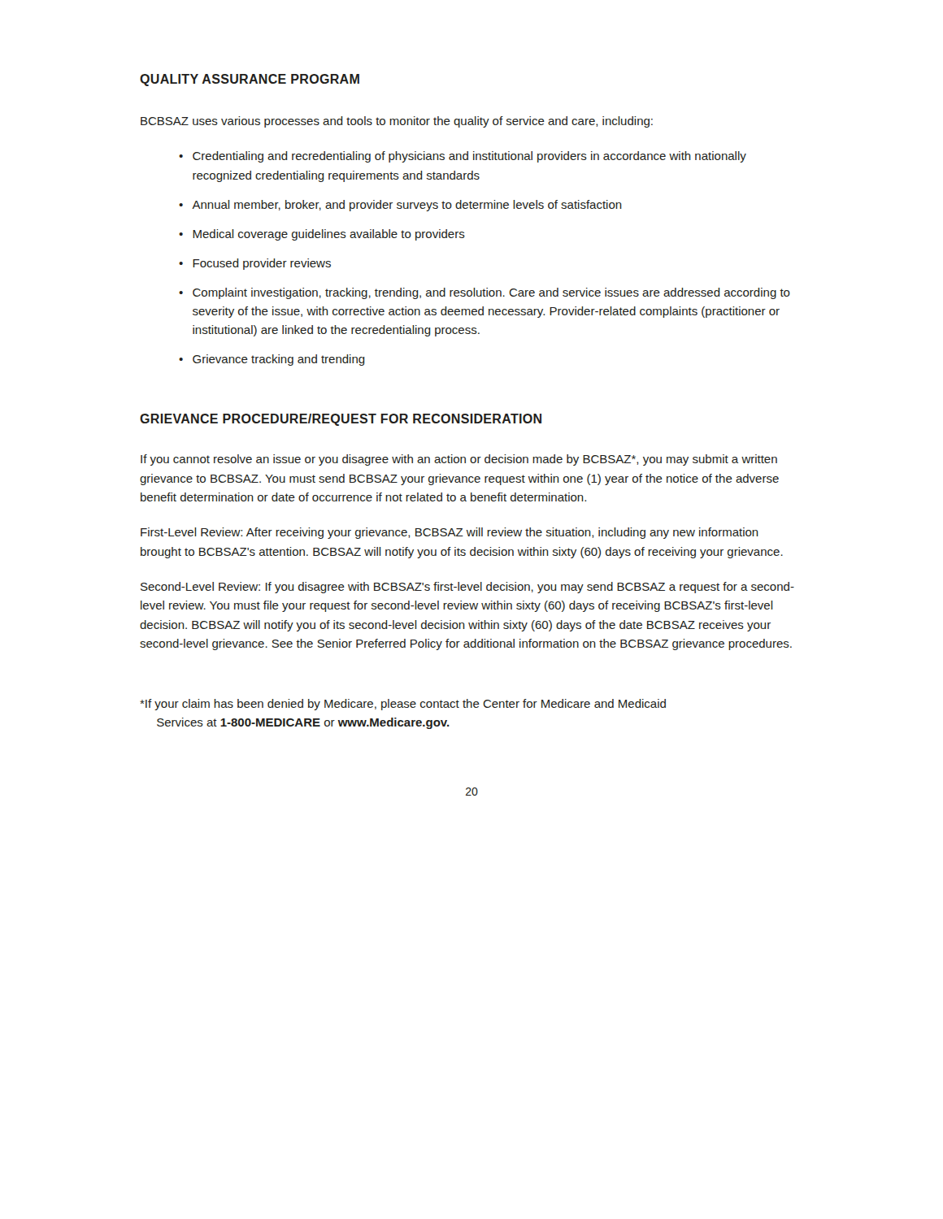Quality Assurance Program
BCBSAZ uses various processes and tools to monitor the quality of service and care, including:
Credentialing and recredentialing of physicians and institutional providers in accordance with nationally recognized credentialing requirements and standards
Annual member, broker, and provider surveys to determine levels of satisfaction
Medical coverage guidelines available to providers
Focused provider reviews
Complaint investigation, tracking, trending, and resolution. Care and service issues are addressed according to severity of the issue, with corrective action as deemed necessary. Provider-related complaints (practitioner or institutional) are linked to the recredentialing process.
Grievance tracking and trending
Grievance Procedure/Request for Reconsideration
If you cannot resolve an issue or you disagree with an action or decision made by BCBSAZ*, you may submit a written grievance to BCBSAZ. You must send BCBSAZ your grievance request within one (1) year of the notice of the adverse benefit determination or date of occurrence if not related to a benefit determination.
First-Level Review: After receiving your grievance, BCBSAZ will review the situation, including any new information brought to BCBSAZ's attention. BCBSAZ will notify you of its decision within sixty (60) days of receiving your grievance.
Second-Level Review: If you disagree with BCBSAZ's first-level decision, you may send BCBSAZ a request for a second-level review. You must file your request for second-level review within sixty (60) days of receiving BCBSAZ's first-level decision. BCBSAZ will notify you of its second-level decision within sixty (60) days of the date BCBSAZ receives your second-level grievance. See the Senior Preferred Policy for additional information on the BCBSAZ grievance procedures.
*If your claim has been denied by Medicare, please contact the Center for Medicare and Medicaid
Services at 1-800-MEDICARE or www.Medicare.gov.
20